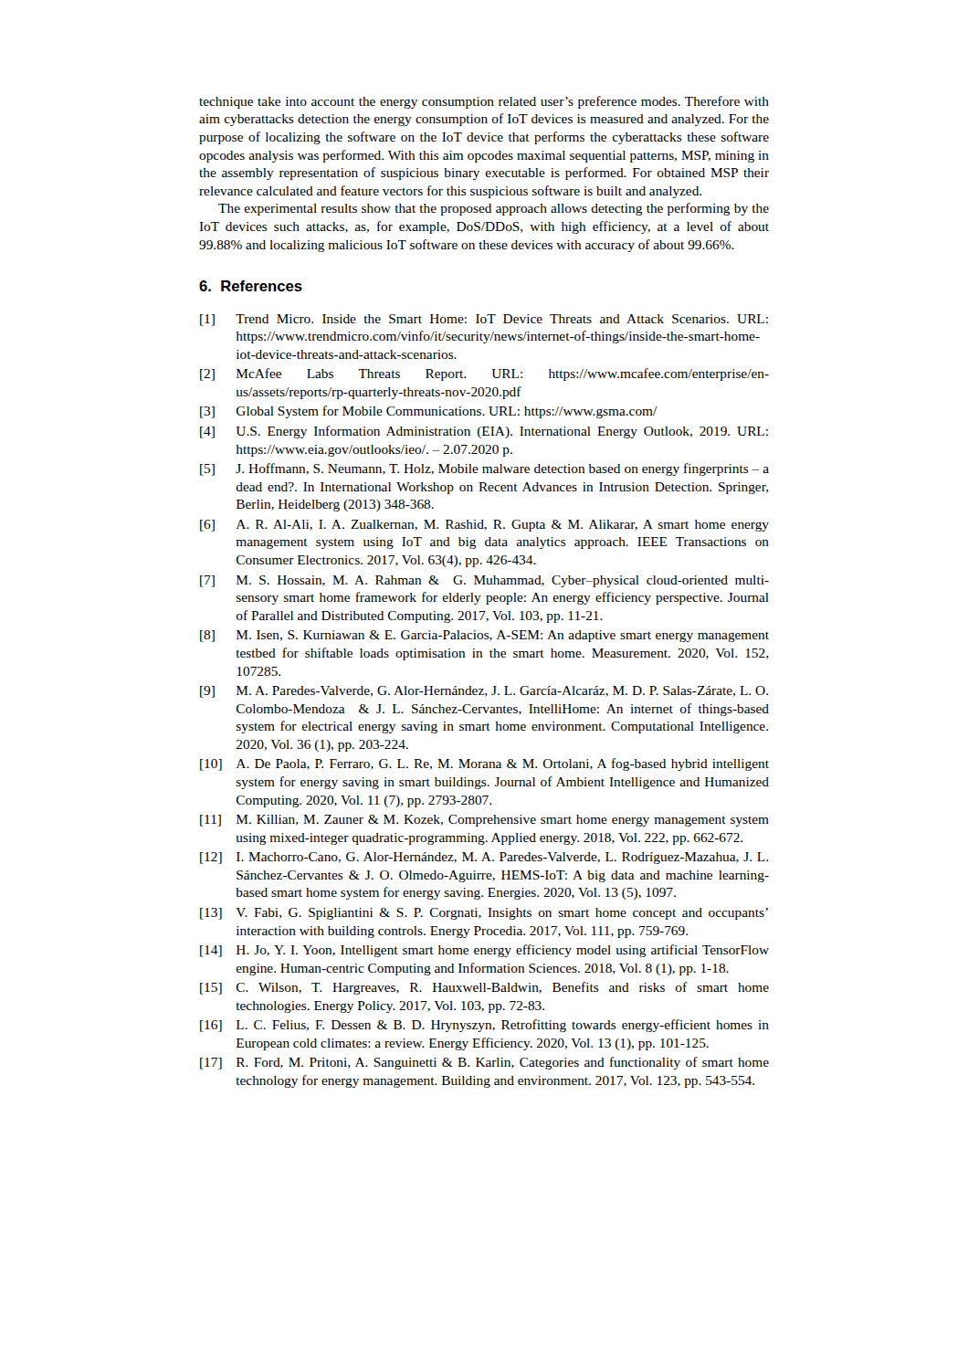technique take into account the energy consumption related user’s preference modes. Therefore with aim cyberattacks detection the energy consumption of IoT devices is measured and analyzed. For the purpose of localizing the software on the IoT device that performs the cyberattacks these software opcodes analysis was performed. With this aim opcodes maximal sequential patterns, MSP, mining in the assembly representation of suspicious binary executable is performed. For obtained MSP their relevance calculated and feature vectors for this suspicious software is built and analyzed.
The experimental results show that the proposed approach allows detecting the performing by the IoT devices such attacks, as, for example, DoS/DDoS, with high efficiency, at a level of about 99.88% and localizing malicious IoT software on these devices with accuracy of about 99.66%.
6. References
[1] Trend Micro. Inside the Smart Home: IoT Device Threats and Attack Scenarios. URL: https://www.trendmicro.com/vinfo/it/security/news/internet-of-things/inside-the-smart-home-iot-device-threats-and-attack-scenarios.
[2] McAfee Labs Threats Report. URL: https://www.mcafee.com/enterprise/en-us/assets/reports/rp-quarterly-threats-nov-2020.pdf
[3] Global System for Mobile Communications. URL: https://www.gsma.com/
[4] U.S. Energy Information Administration (EIA). International Energy Outlook, 2019. URL: https://www.eia.gov/outlooks/ieo/. – 2.07.2020 p.
[5] J. Hoffmann, S. Neumann, T. Holz, Mobile malware detection based on energy fingerprints – a dead end?. In International Workshop on Recent Advances in Intrusion Detection. Springer, Berlin, Heidelberg (2013) 348-368.
[6] A. R. Al-Ali, I. A. Zualkernan, M. Rashid, R. Gupta & M. Alikarar, A smart home energy management system using IoT and big data analytics approach. IEEE Transactions on Consumer Electronics. 2017, Vol. 63(4), pp. 426-434.
[7] M. S. Hossain, M. A. Rahman & G. Muhammad, Cyber–physical cloud-oriented multi-sensory smart home framework for elderly people: An energy efficiency perspective. Journal of Parallel and Distributed Computing. 2017, Vol. 103, pp. 11-21.
[8] M. Isen, S. Kurniawan & E. Garcia-Palacios, A-SEM: An adaptive smart energy management testbed for shiftable loads optimisation in the smart home. Measurement. 2020, Vol. 152, 107285.
[9] M. A. Paredes-Valverde, G. Alor-Hernández, J. L. García-Alcaráz, M. D. P. Salas-Zárate, L. O. Colombo-Mendoza & J. L. Sánchez-Cervantes, IntelliHome: An internet of things-based system for electrical energy saving in smart home environment. Computational Intelligence. 2020, Vol. 36 (1), pp. 203-224.
[10] A. De Paola, P. Ferraro, G. L. Re, M. Morana & M. Ortolani, A fog-based hybrid intelligent system for energy saving in smart buildings. Journal of Ambient Intelligence and Humanized Computing. 2020, Vol. 11 (7), pp. 2793-2807.
[11] M. Killian, M. Zauner & M. Kozek, Comprehensive smart home energy management system using mixed-integer quadratic-programming. Applied energy. 2018, Vol. 222, pp. 662-672.
[12] I. Machorro-Cano, G. Alor-Hernández, M. A. Paredes-Valverde, L. Rodríguez-Mazahua, J. L. Sánchez-Cervantes & J. O. Olmedo-Aguirre, HEMS-IoT: A big data and machine learning-based smart home system for energy saving. Energies. 2020, Vol. 13 (5), 1097.
[13] V. Fabi, G. Spigliantini & S. P. Corgnati, Insights on smart home concept and occupants’ interaction with building controls. Energy Procedia. 2017, Vol. 111, pp. 759-769.
[14] H. Jo, Y. I. Yoon, Intelligent smart home energy efficiency model using artificial TensorFlow engine. Human-centric Computing and Information Sciences. 2018, Vol. 8 (1), pp. 1-18.
[15] C. Wilson, T. Hargreaves, R. Hauxwell-Baldwin, Benefits and risks of smart home technologies. Energy Policy. 2017, Vol. 103, pp. 72-83.
[16] L. C. Felius, F. Dessen & B. D. Hrynyszyn, Retrofitting towards energy-efficient homes in European cold climates: a review. Energy Efficiency. 2020, Vol. 13 (1), pp. 101-125.
[17] R. Ford, M. Pritoni, A. Sanguinetti & B. Karlin, Categories and functionality of smart home technology for energy management. Building and environment. 2017, Vol. 123, pp. 543-554.